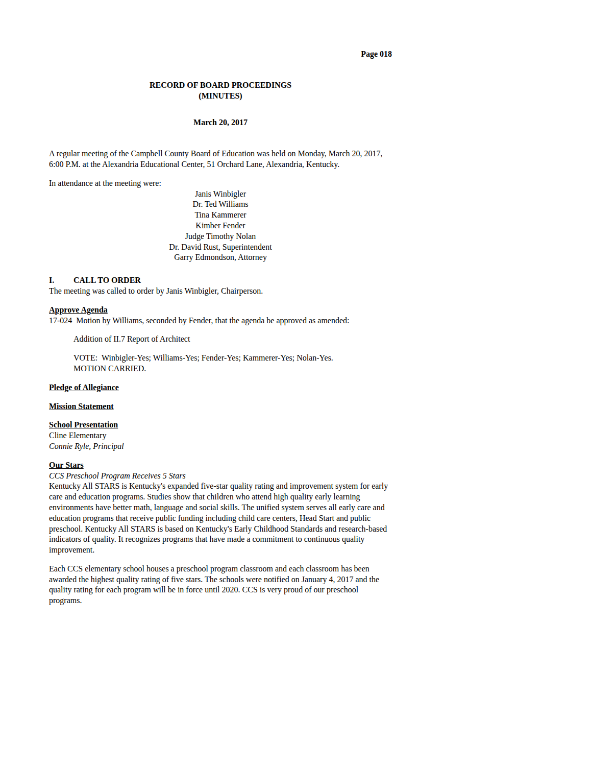Page 018
RECORD OF BOARD PROCEEDINGS
(MINUTES)
March 20, 2017
A regular meeting of the Campbell County Board of Education was held on Monday, March 20, 2017, 6:00 P.M. at the Alexandria Educational Center, 51 Orchard Lane, Alexandria, Kentucky.
In attendance at the meeting were:
Janis Winbigler
Dr. Ted Williams
Tina Kammerer
Kimber Fender
Judge Timothy Nolan
Dr. David Rust, Superintendent
Garry Edmondson, Attorney
I. CALL TO ORDER
The meeting was called to order by Janis Winbigler, Chairperson.
Approve Agenda
17-024 Motion by Williams, seconded by Fender, that the agenda be approved as amended:
Addition of II.7 Report of Architect
VOTE: Winbigler-Yes; Williams-Yes; Fender-Yes; Kammerer-Yes; Nolan-Yes.
MOTION CARRIED.
Pledge of Allegiance
Mission Statement
School Presentation
Cline Elementary
Connie Ryle, Principal
Our Stars
CCS Preschool Program Receives 5 Stars
Kentucky All STARS is Kentucky's expanded five-star quality rating and improvement system for early care and education programs. Studies show that children who attend high quality early learning environments have better math, language and social skills. The unified system serves all early care and education programs that receive public funding including child care centers, Head Start and public preschool. Kentucky All STARS is based on Kentucky's Early Childhood Standards and research-based indicators of quality. It recognizes programs that have made a commitment to continuous quality improvement.
Each CCS elementary school houses a preschool program classroom and each classroom has been awarded the highest quality rating of five stars. The schools were notified on January 4, 2017 and the quality rating for each program will be in force until 2020. CCS is very proud of our preschool programs.